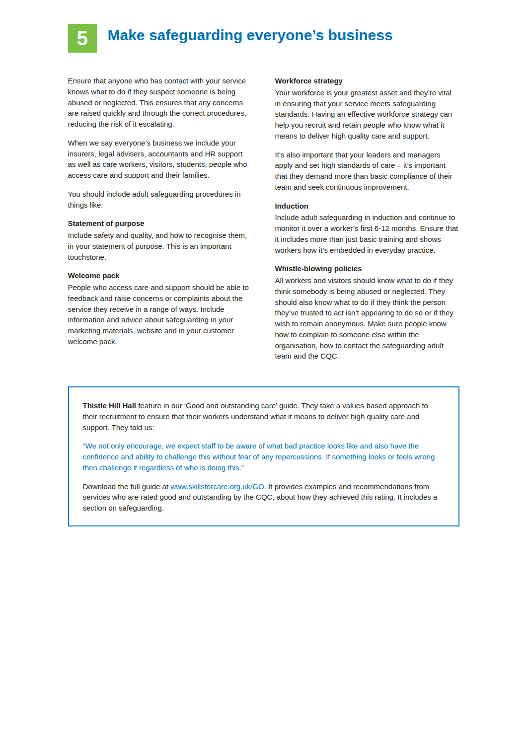5
Make safeguarding everyone’s business
Ensure that anyone who has contact with your service knows what to do if they suspect someone is being abused or neglected. This ensures that any concerns are raised quickly and through the correct procedures, reducing the risk of it escalating.
When we say everyone’s business we include your insurers, legal advisers, accountants and HR support as well as care workers, visitors, students, people who access care and support and their families.
You should include adult safeguarding procedures in things like:
Statement of purpose
Include safety and quality, and how to recognise them, in your statement of purpose. This is an important touchstone.
Welcome pack
People who access care and support should be able to feedback and raise concerns or complaints about the service they receive in a range of ways. Include information and advice about safeguarding in your marketing materials, website and in your customer welcome pack.
Workforce strategy
Your workforce is your greatest asset and they’re vital in ensuring that your service meets safeguarding standards. Having an effective workforce strategy can help you recruit and retain people who know what it means to deliver high quality care and support.
It’s also important that your leaders and managers apply and set high standards of care – it’s important that they demand more than basic compliance of their team and seek continuous improvement.
Induction
Include adult safeguarding in induction and continue to monitor it over a worker’s first 6-12 months. Ensure that it includes more than just basic training and shows workers how it’s embedded in everyday practice.
Whistle-blowing policies
All workers and visitors should know what to do if they think somebody is being abused or neglected. They should also know what to do if they think the person they’ve trusted to act isn’t appearing to do so or if they wish to remain anonymous. Make sure people know how to complain to someone else within the organisation, how to contact the safeguarding adult team and the CQC.
Thistle Hill Hall feature in our ‘Good and outstanding care’ guide. They take a values-based approach to their recruitment to ensure that their workers understand what it means to deliver high quality care and support. They told us:
“We not only encourage, we expect staff to be aware of what bad practice looks like and also have the confidence and ability to challenge this without fear of any repercussions. If something looks or feels wrong then challenge it regardless of who is doing this.”
Download the full guide at www.skillsforcare.org.uk/GO. It provides examples and recommendations from services who are rated good and outstanding by the CQC, about how they achieved this rating. It includes a section on safeguarding.